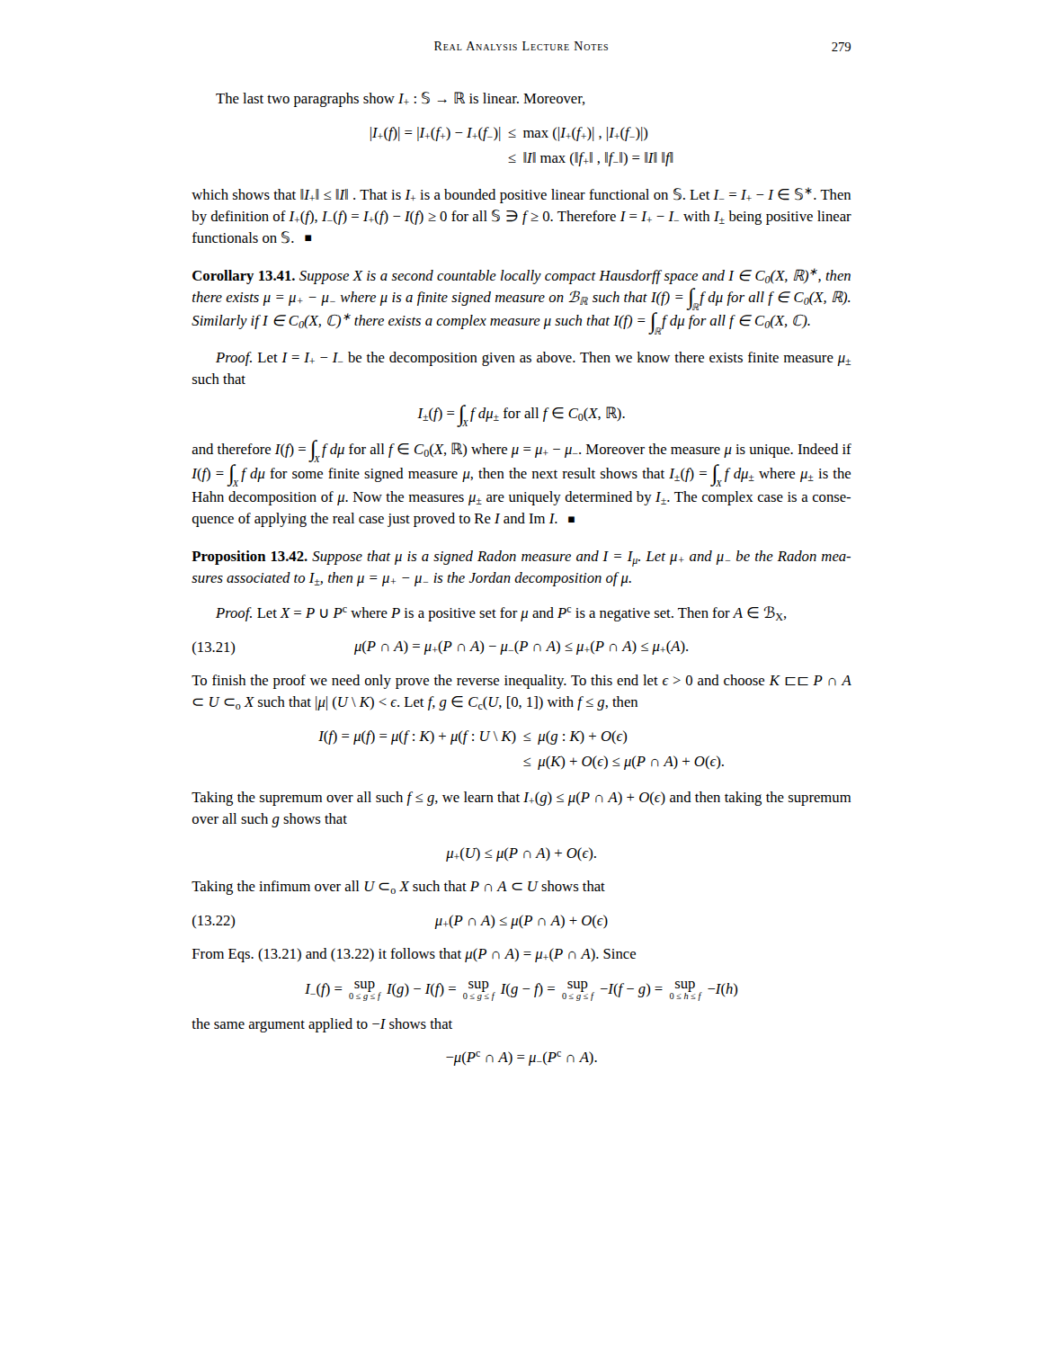Real Analysis Lecture Notes 279
The last two paragraphs show I+ : 𝕊 → ℝ is linear. Moreover,
| / I + ( f )/ = / I + ( f + ) − I + ( f − )/ | ≤ | max (/ I + ( f + )/ , / I + ( f − )/) |
| | ≤ | ‖ I ‖ max (‖ f + ‖ , ‖ f − ‖) = ‖ I ‖ ‖ f ‖ |
which shows that ‖I+‖ ≤ ‖I‖ . That is I+ is a bounded positive linear functional on 𝕊. Let I− = I+ − I ∈ 𝕊∗. Then by definition of I+(f), I−(f) = I+(f) − I(f) ≥ 0 for all 𝕊 ∋ f ≥ 0. Therefore I = I+ − I− with I± being positive linear functionals on 𝕊.
Corollary 13.41. Suppose X is a second countable locally compact Hausdorff space and I ∈ C0(X, ℝ)∗, then there exists μ = μ+ − μ− where μ is a finite signed measure on ℬℝ such that I(f) = ∫ℝ f dμ for all f ∈ C0(X, ℝ). Similarly if I ∈ C0(X, ℂ)∗ there exists a complex measure μ such that I(f) = ∫ℝ f dμ for all f ∈ C0(X, ℂ).
Proof. Let I = I+ − I− be the decomposition given as above. Then we know there exists finite measure μ± such that
I±(f) = ∫X f dμ± for all f ∈ C0(X, ℝ).
and therefore I(f) = ∫X f dμ for all f ∈ C0(X, ℝ) where μ = μ+ − μ−. Moreover the measure μ is unique. Indeed if I(f) = ∫X f dμ for some finite signed measure μ, then the next result shows that I±(f) = ∫X f dμ± where μ± is the Hahn decomposition of μ. Now the measures μ± are uniquely determined by I±. The complex case is a consequence of applying the real case just proved to Re I and Im I.
Proposition 13.42. Suppose that μ is a signed Radon measure and I = Iμ. Let μ+ and μ− be the Radon measures associated to I±, then μ = μ+ − μ− is the Jordan decomposition of μ.
Proof. Let X = P ∪ Pc where P is a positive set for μ and Pc is a negative set. Then for A ∈ ℬX,
(13.21) μ(P ∩ A) = μ+(P ∩ A) − μ−(P ∩ A) ≤ μ+(P ∩ A) ≤ μ+(A).
To finish the proof we need only prove the reverse inequality. To this end let ϵ > 0 and choose K ⊏⊏ P ∩ A ⊂ U ⊂o X such that |μ| (U \ K) < ϵ. Let f, g ∈ Cc(U, [0, 1]) with f ≤ g, then
| I ( f ) = μ ( f ) = μ ( f : K ) + μ ( f : U \ K ) | ≤ | μ ( g : K ) + O ( ϵ ) |
| | ≤ | μ ( K ) + O ( ϵ ) ≤ μ ( P ∩ A ) + O ( ϵ ). |
Taking the supremum over all such f ≤ g, we learn that I+(g) ≤ μ(P ∩ A) + O(ϵ) and then taking the supremum over all such g shows that
μ+(U) ≤ μ(P ∩ A) + O(ϵ).
Taking the infimum over all U ⊂o X such that P ∩ A ⊂ U shows that
(13.22) μ+(P ∩ A) ≤ μ(P ∩ A) + O(ϵ)
From Eqs. (13.21) and (13.22) it follows that μ(P ∩ A) = μ+(P ∩ A). Since
I−(f) = sup 0 ≤ g ≤ f I(g) − I(f) = sup 0 ≤ g ≤ f I(g − f) = sup 0 ≤ g ≤ f −I(f − g) = sup 0 ≤ h ≤ f −I(h)
the same argument applied to −I shows that
−μ(Pc ∩ A) = μ−(Pc ∩ A).